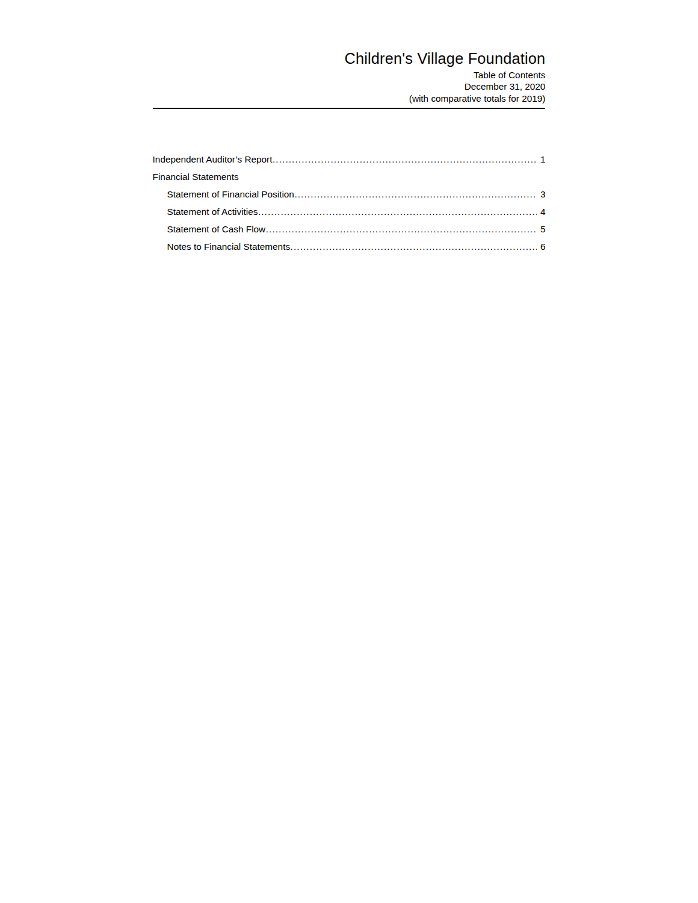Children's Village Foundation
Table of Contents
December 31, 2020
(with comparative totals for 2019)
Independent Auditor’s Report .................................................................................................................................. 1
Financial Statements
Statement of Financial Position ............................................................................................................. 3
Statement of Activities ......................................................................................................................... 4
Statement of Cash Flow ....................................................................................................................... 5
Notes to Financial Statements ............................................................................................................. 6